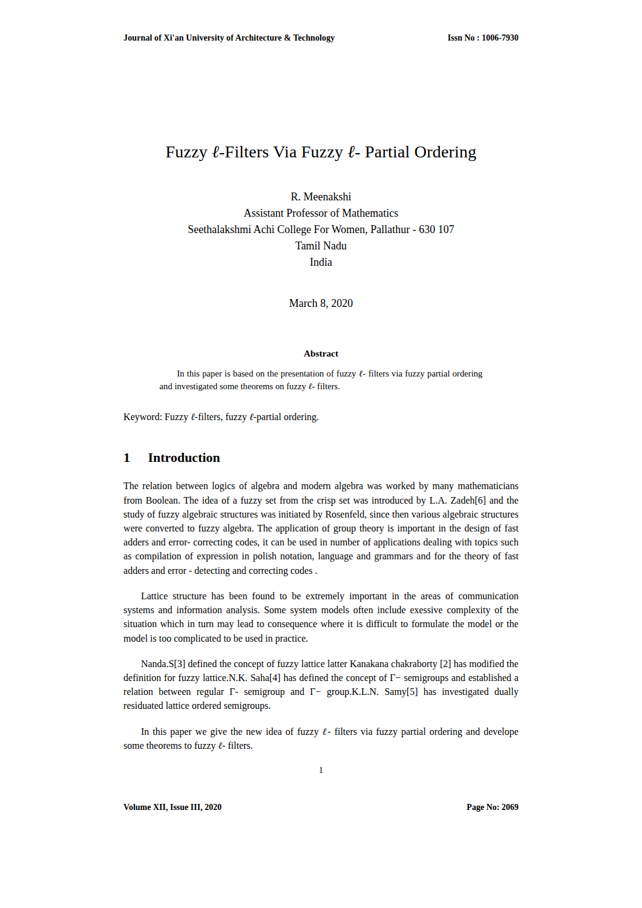Journal of Xi'an University of Architecture & Technology Issn No : 1006-7930
Fuzzy ℓ-Filters Via Fuzzy ℓ- Partial Ordering
R. Meenakshi
Assistant Professor of Mathematics
Seethalakshmi Achi College For Women, Pallathur - 630 107
Tamil Nadu
India
March 8, 2020
Abstract
In this paper is based on the presentation of fuzzy ℓ- filters via fuzzy partial ordering and investigated some theorems on fuzzy ℓ- filters.
Keyword: Fuzzy ℓ-filters, fuzzy ℓ-partial ordering.
1 Introduction
The relation between logics of algebra and modern algebra was worked by many mathematicians from Boolean. The idea of a fuzzy set from the crisp set was introduced by L.A. Zadeh[6] and the study of fuzzy algebraic structures was initiated by Rosenfeld, since then various algebraic structures were converted to fuzzy algebra. The application of group theory is important in the design of fast adders and error- correcting codes, it can be used in number of applications dealing with topics such as compilation of expression in polish notation, language and grammars and for the theory of fast adders and error - detecting and correcting codes .
Lattice structure has been found to be extremely important in the areas of communication systems and information analysis. Some system models often include exessive complexity of the situation which in turn may lead to consequence where it is difficult to formulate the model or the model is too complicated to be used in practice.
Nanda.S[3] defined the concept of fuzzy lattice latter Kanakana chakraborty [2] has modified the definition for fuzzy lattice.N.K. Saha[4] has defined the concept of Γ− semigroups and established a relation between regular Γ- semigroup and Γ− group.K.L.N. Samy[5] has investigated dually residuated lattice ordered semigroups.
In this paper we give the new idea of fuzzy ℓ- filters via fuzzy partial ordering and develope some theorems to fuzzy ℓ- filters.
1
Volume XII, Issue III, 2020 Page No: 2069